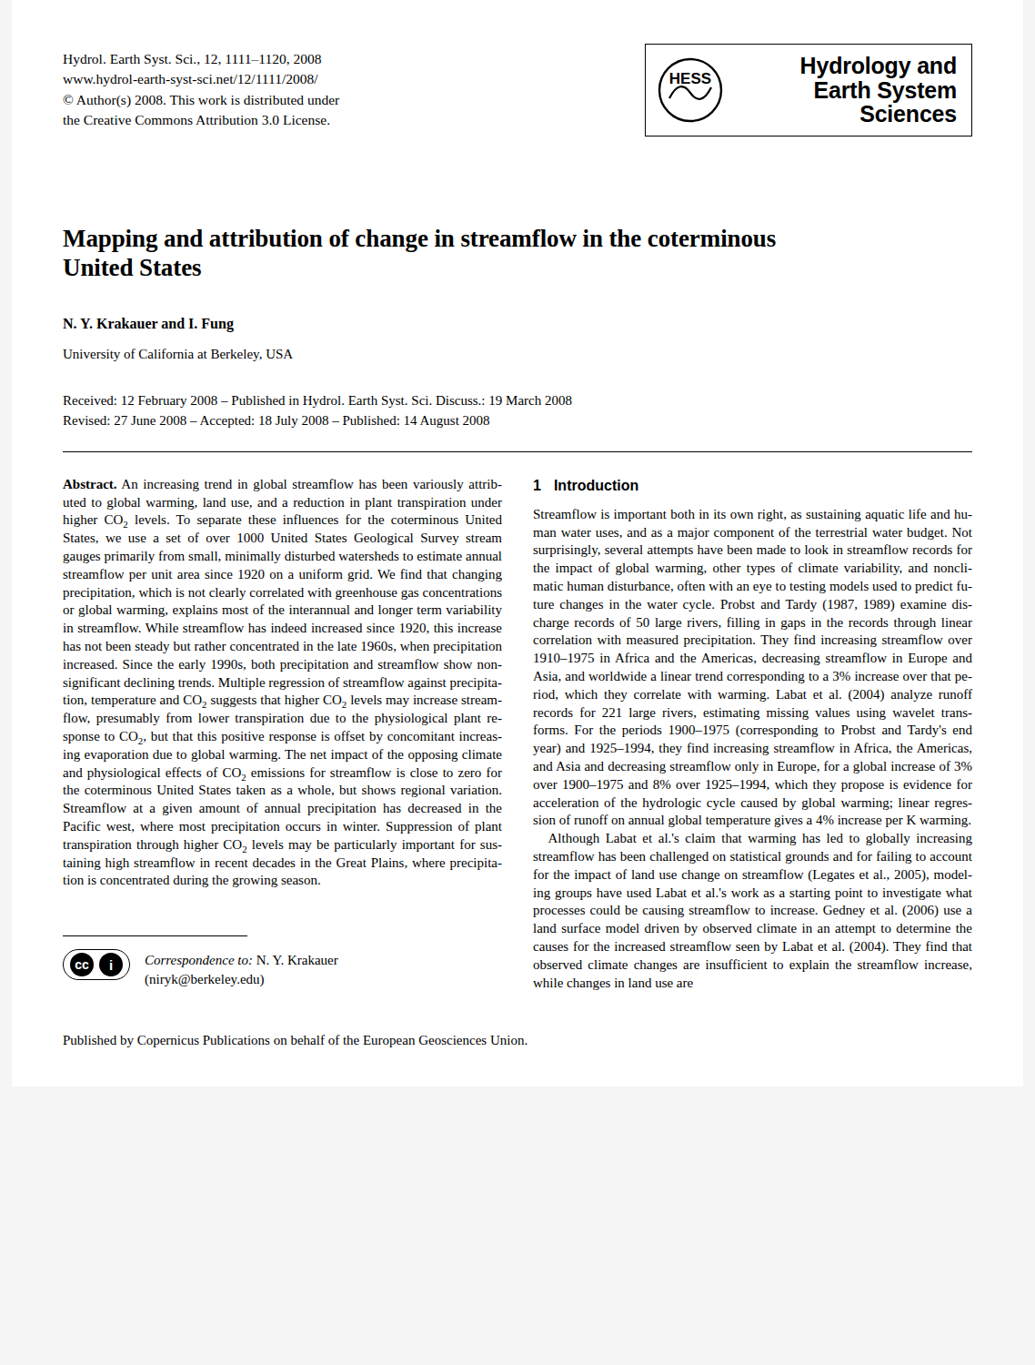Hydrol. Earth Syst. Sci., 12, 1111–1120, 2008
www.hydrol-earth-syst-sci.net/12/1111/2008/
© Author(s) 2008. This work is distributed under
the Creative Commons Attribution 3.0 License.
HESS
Hydrology and
Earth System
Sciences
Mapping and attribution of change in streamflow in the coterminous
United States
N. Y. Krakauer and I. Fung
University of California at Berkeley, USA
Received: 12 February 2008 – Published in Hydrol. Earth Syst. Sci. Discuss.: 19 March 2008
Revised: 27 June 2008 – Accepted: 18 July 2008 – Published: 14 August 2008
Abstract. An increasing trend in global streamflow has been variously attributed to global warming, land use, and a reduction in plant transpiration under higher CO2 levels. To separate these influences for the coterminous United States, we use a set of over 1000 United States Geological Survey stream gauges primarily from small, minimally disturbed watersheds to estimate annual streamflow per unit area since 1920 on a uniform grid. We find that changing precipitation, which is not clearly correlated with greenhouse gas concentrations or global warming, explains most of the interannual and longer term variability in streamflow. While streamflow has indeed increased since 1920, this increase has not been steady but rather concentrated in the late 1960s, when precipitation increased. Since the early 1990s, both precipitation and streamflow show nonsignificant declining trends. Multiple regression of streamflow against precipitation, temperature and CO2 suggests that higher CO2 levels may increase streamflow, presumably from lower transpiration due to the physiological plant response to CO2, but that this positive response is offset by concomitant increasing evaporation due to global warming. The net impact of the opposing climate and physiological effects of CO2 emissions for streamflow is close to zero for the coterminous United States taken as a whole, but shows regional variation. Streamflow at a given amount of annual precipitation has decreased in the Pacific west, where most precipitation occurs in winter. Suppression of plant transpiration through higher CO2 levels may be particularly important for sustaining high streamflow in recent decades in the Great Plains, where precipitation is concentrated during the growing season.
cc
i
Correspondence to: N. Y. Krakauer
(niryk@berkeley.edu)
1 Introduction
Streamflow is important both in its own right, as sustaining aquatic life and human water uses, and as a major component of the terrestrial water budget. Not surprisingly, several attempts have been made to look in streamflow records for the impact of global warming, other types of climate variability, and nonclimatic human disturbance, often with an eye to testing models used to predict future changes in the water cycle. Probst and Tardy (1987, 1989) examine discharge records of 50 large rivers, filling in gaps in the records through linear correlation with measured precipitation. They find increasing streamflow over 1910–1975 in Africa and the Americas, decreasing streamflow in Europe and Asia, and worldwide a linear trend corresponding to a 3% increase over that period, which they correlate with warming. Labat et al. (2004) analyze runoff records for 221 large rivers, estimating missing values using wavelet transforms. For the periods 1900–1975 (corresponding to Probst and Tardy's end year) and 1925–1994, they find increasing streamflow in Africa, the Americas, and Asia and decreasing streamflow only in Europe, for a global increase of 3% over 1900–1975 and 8% over 1925–1994, which they propose is evidence for acceleration of the hydrologic cycle caused by global warming; linear regression of runoff on annual global temperature gives a 4% increase per K warming.
Although Labat et al.'s claim that warming has led to globally increasing streamflow has been challenged on statistical grounds and for failing to account for the impact of land use change on streamflow (Legates et al., 2005), modeling groups have used Labat et al.'s work as a starting point to investigate what processes could be causing streamflow to increase. Gedney et al. (2006) use a land surface model driven by observed climate in an attempt to determine the causes for the increased streamflow seen by Labat et al. (2004). They find that observed climate changes are insufficient to explain the streamflow increase, while changes in land use are
Published by Copernicus Publications on behalf of the European Geosciences Union.